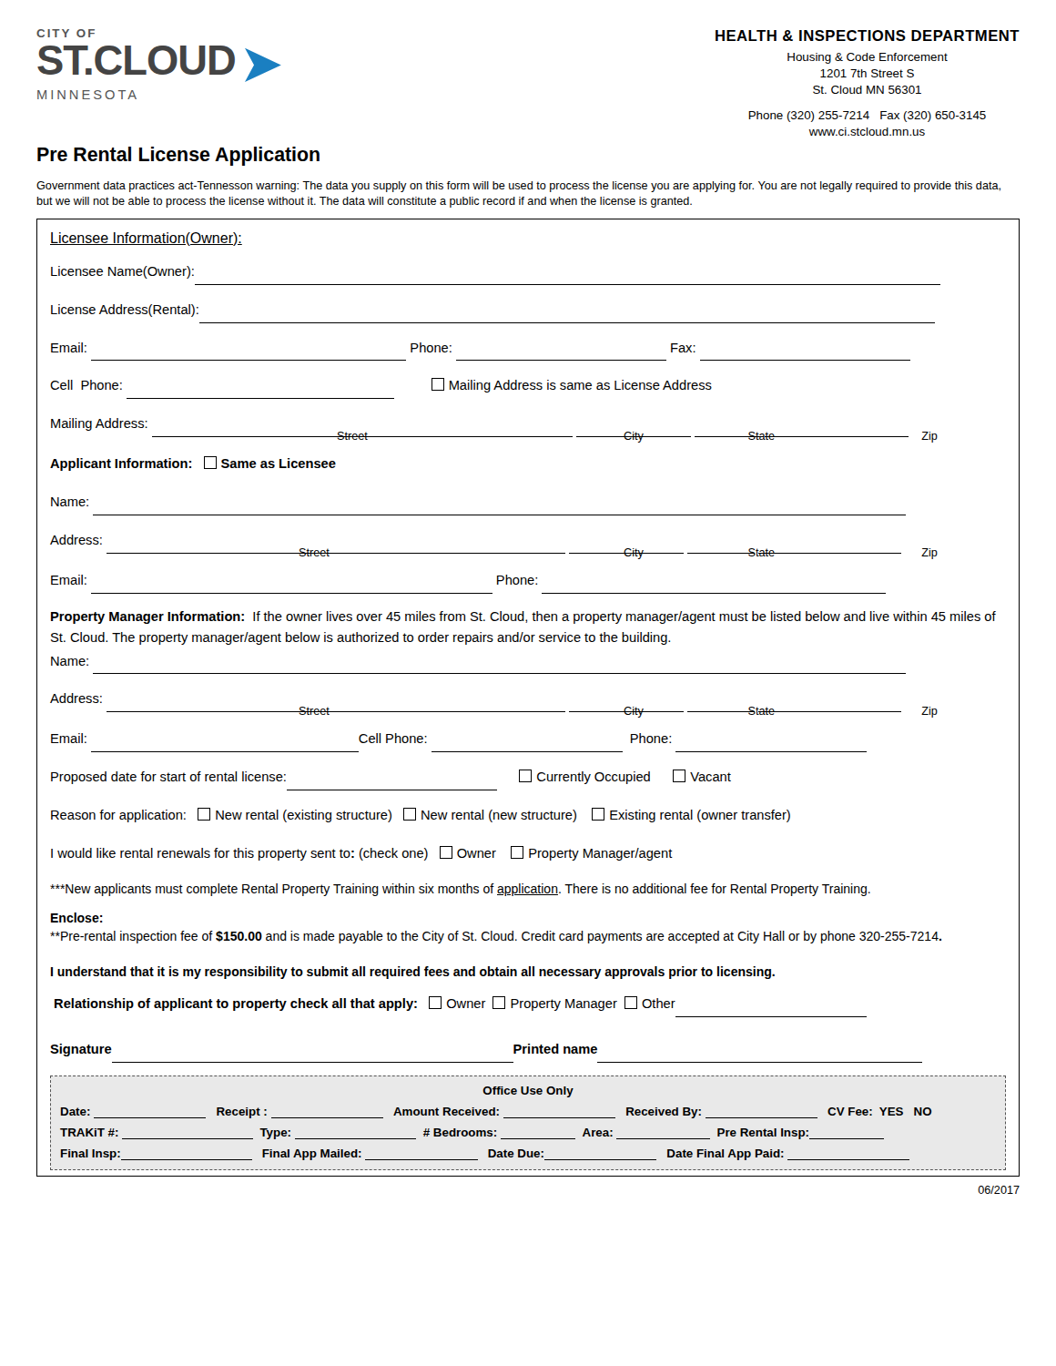CITY OF
ST.CLOUD➤
MINNESOTA
HEALTH & INSPECTIONS DEPARTMENT
Housing & Code Enforcement
1201 7th Street S
St. Cloud MN 56301
Phone (320) 255-7214 Fax (320) 650-3145
www.ci.stcloud.mn.us
Pre Rental License Application
Government data practices act-Tennesson warning: The data you supply on this form will be used to process the license you are applying for. You are not legally required to provide this data, but we will not be able to process the license without it. The data will constitute a public record if and when the license is granted.
Licensee Information(Owner):
Licensee Name(Owner):
License Address(Rental):
Email: Phone: Fax:
Cell Phone: Mailing Address is same as License Address
Mailing Address:
Street City State Zip
Applicant Information: Same as Licensee
Name:
Address:
Street City State Zip
Email: Phone:
Property Manager Information: If the owner lives over 45 miles from St. Cloud, then a property manager/agent must be listed below and live within 45 miles of St. Cloud. The property manager/agent below is authorized to order repairs and/or service to the building.
Name:
Address:
Street City State Zip
Email: Cell Phone: Phone:
Proposed date for start of rental license: Currently Occupied Vacant
Reason for application: New rental (existing structure) New rental (new structure) Existing rental (owner transfer)
I would like rental renewals for this property sent to: (check one) Owner Property Manager/agent
***New applicants must complete Rental Property Training within six months of application. There is no additional fee for Rental Property Training.
Enclose:
**Pre-rental inspection fee of $150.00 and is made payable to the City of St. Cloud. Credit card payments are accepted at City Hall or by phone 320-255-7214.
I understand that it is my responsibility to submit all required fees and obtain all necessary approvals prior to licensing.
Relationship of applicant to property check all that apply: Owner Property Manager Other
Signature Printed name
Office Use Only
Date: Receipt : Amount Received: Received By: CV Fee: YES NO
TRAKiT #: Type: # Bedrooms: Area: Pre Rental Insp:
Final Insp: Final App Mailed: Date Due: Date Final App Paid:
06/2017